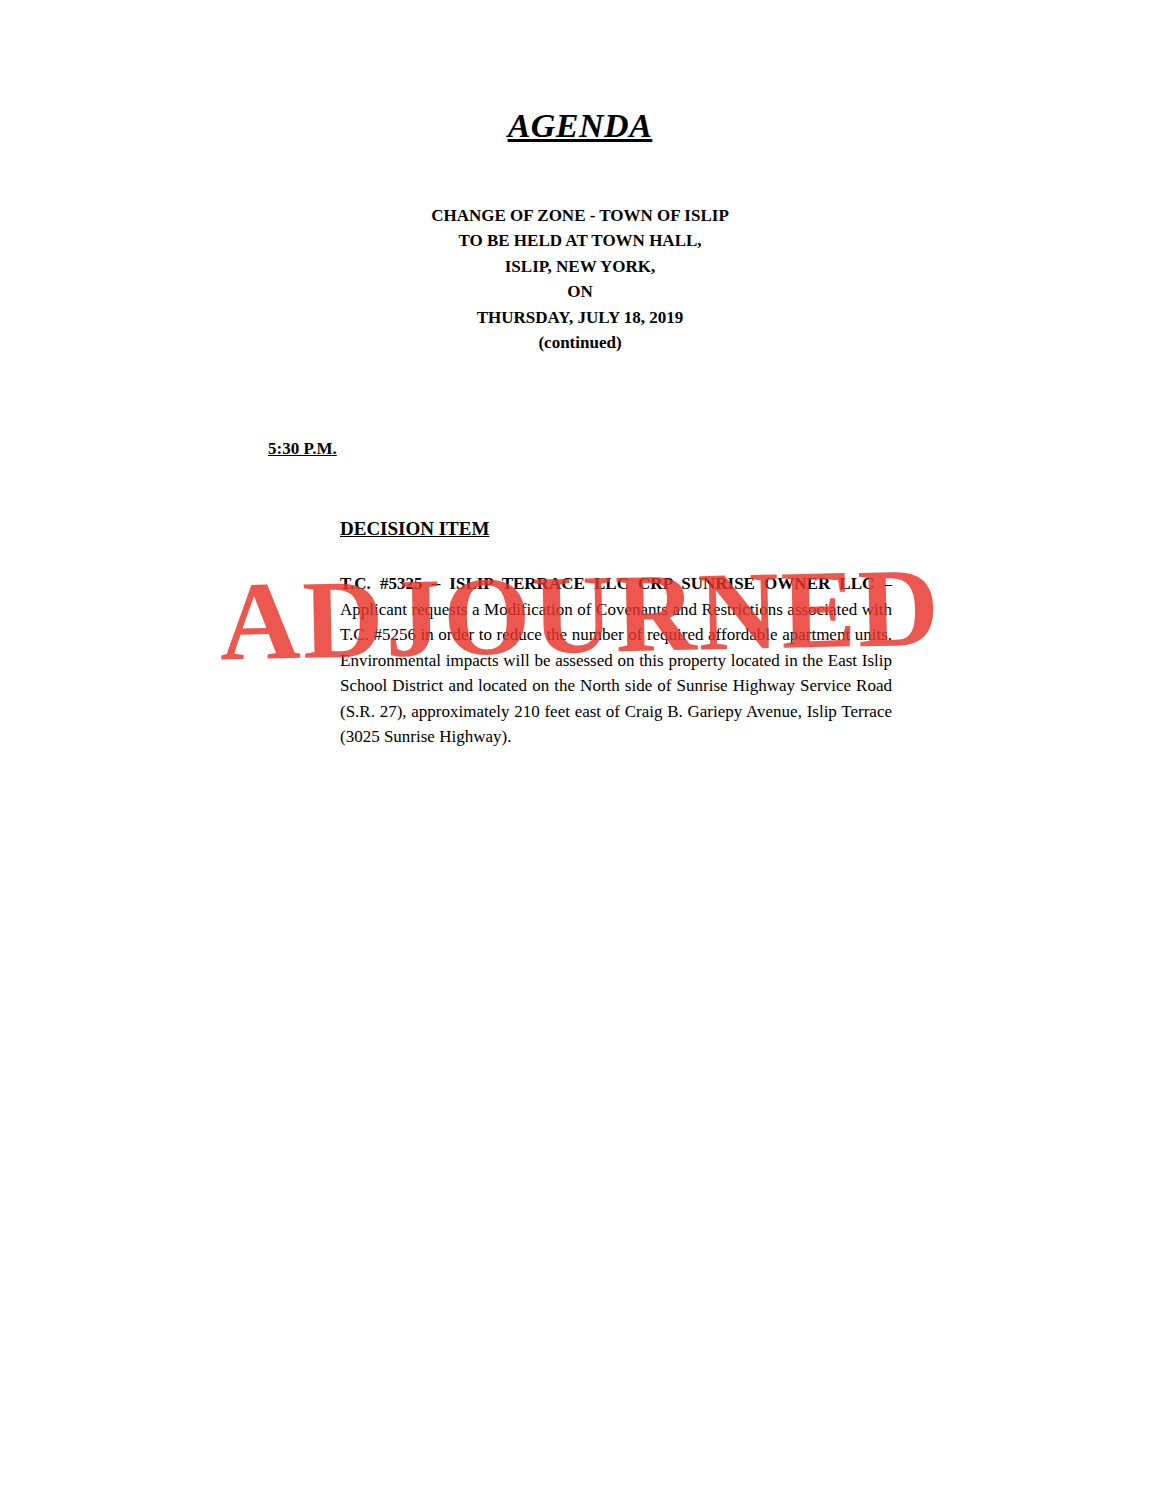AGENDA
CHANGE OF ZONE - TOWN OF ISLIP
TO BE HELD AT TOWN HALL,
ISLIP, NEW YORK,
ON
THURSDAY, JULY 18, 2019
(continued)
5:30 P.M.
DECISION ITEM
T.C. #5325 – ISLIP TERRACE LLC CRP SUNRISE OWNER LLC – Applicant requests a Modification of Covenants and Restrictions associated with T.C. #5256 in order to reduce the number of required affordable apartment units. Environmental impacts will be assessed on this property located in the East Islip School District and located on the North side of Sunrise Highway Service Road (S.R. 27), approximately 210 feet east of Craig B. Gariepy Avenue, Islip Terrace (3025 Sunrise Highway).
ADJOURNED